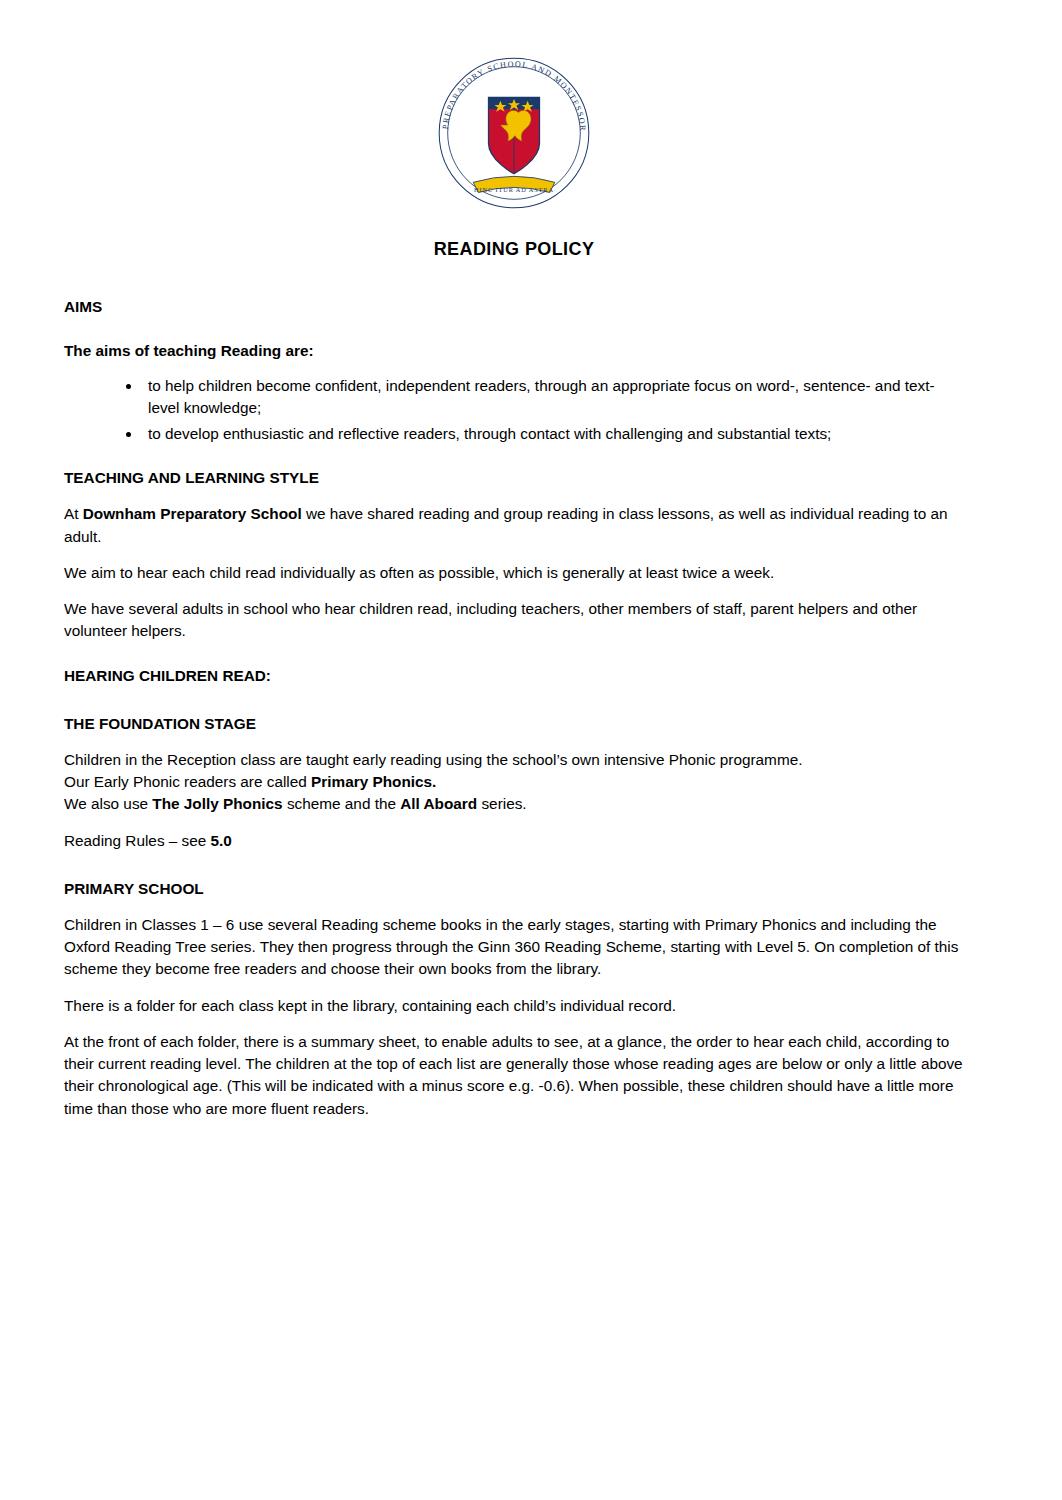DOWNHAM PREPARATORY SCHOOL AND MONTESSORI NURSERY HINC ITUR AD ASTRA
READING POLICY
AIMS
The aims of teaching Reading are:
to help children become confident, independent readers, through an appropriate focus on word-, sentence- and text-level knowledge;
to develop enthusiastic and reflective readers, through contact with challenging and substantial texts;
TEACHING AND LEARNING STYLE
At Downham Preparatory School we have shared reading and group reading in class lessons, as well as individual reading to an adult.
We aim to hear each child read individually as often as possible, which is generally at least twice a week.
We have several adults in school who hear children read, including teachers, other members of staff, parent helpers and other volunteer helpers.
HEARING CHILDREN READ:
THE FOUNDATION STAGE
Children in the Reception class are taught early reading using the school’s own intensive Phonic programme.
Our Early Phonic readers are called Primary Phonics.
We also use The Jolly Phonics scheme and the All Aboard series.
Reading Rules – see 5.0
PRIMARY SCHOOL
Children in Classes 1 – 6 use several Reading scheme books in the early stages, starting with Primary Phonics and including the Oxford Reading Tree series. They then progress through the Ginn 360 Reading Scheme, starting with Level 5. On completion of this scheme they become free readers and choose their own books from the library.
There is a folder for each class kept in the library, containing each child’s individual record.
At the front of each folder, there is a summary sheet, to enable adults to see, at a glance, the order to hear each child, according to their current reading level. The children at the top of each list are generally those whose reading ages are below or only a little above their chronological age. (This will be indicated with a minus score e.g. -0.6). When possible, these children should have a little more time than those who are more fluent readers.